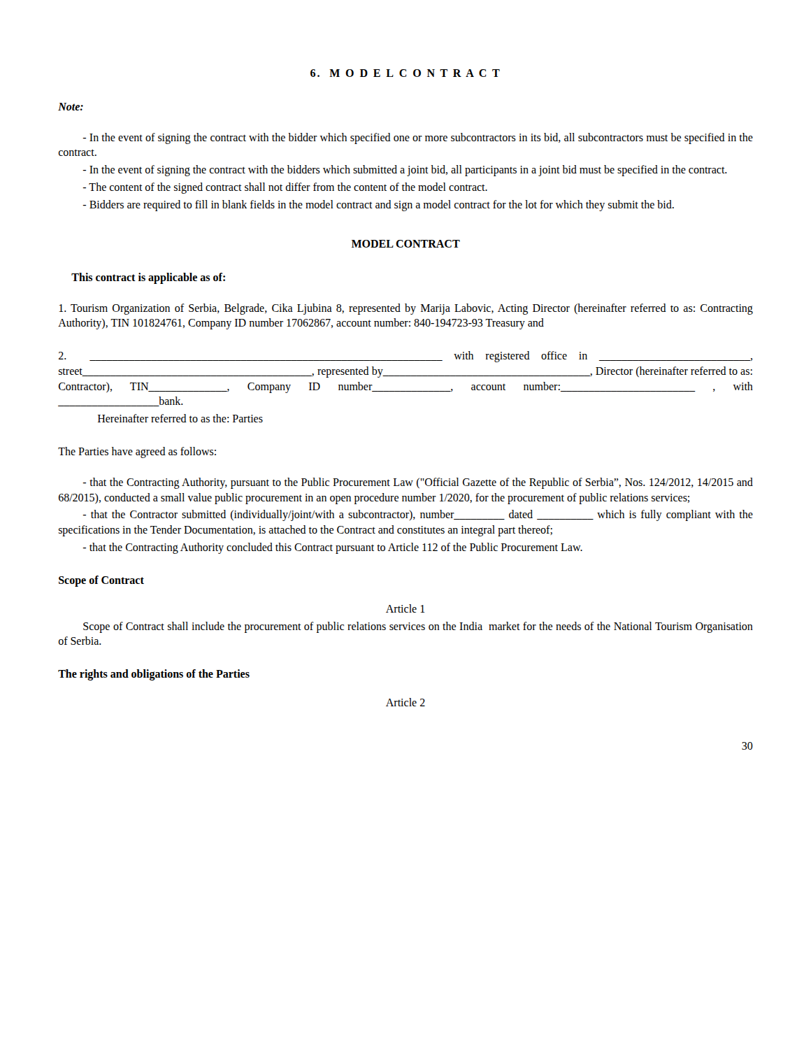6. M O D E L C O N T R A C T
Note:
- In the event of signing the contract with the bidder which specified one or more subcontractors in its bid, all subcontractors must be specified in the contract.
- In the event of signing the contract with the bidders which submitted a joint bid, all participants in a joint bid must be specified in the contract.
- The content of the signed contract shall not differ from the content of the model contract.
- Bidders are required to fill in blank fields in the model contract and sign a model contract for the lot for which they submit the bid.
MODEL CONTRACT
This contract is applicable as of:
1. Tourism Organization of Serbia, Belgrade, Cika Ljubina 8, represented by Marija Labovic, Acting Director (hereinafter referred to as: Contracting Authority), TIN 101824761, Company ID number 17062867, account number: 840-194723-93 Treasury and
2. _______________________________________________________________ with registered office in ___________________________, street_________________________________________, represented by_____________________________________, Director (hereinafter referred to as: Contractor), TIN______________, Company ID number______________, account number:________________________ , with __________________bank.
Hereinafter referred to as the: Parties
The Parties have agreed as follows:
- that the Contracting Authority, pursuant to the Public Procurement Law ("Official Gazette of the Republic of Serbia”, Nos. 124/2012, 14/2015 and 68/2015), conducted a small value public procurement in an open procedure number 1/2020, for the procurement of public relations services;
- that the Contractor submitted (individually/joint/with a subcontractor), number_________ dated __________ which is fully compliant with the specifications in the Tender Documentation, is attached to the Contract and constitutes an integral part thereof;
- that the Contracting Authority concluded this Contract pursuant to Article 112 of the Public Procurement Law.
Scope of Contract
Article 1
Scope of Contract shall include the procurement of public relations services on the India market for the needs of the National Tourism Organisation of Serbia.
The rights and obligations of the Parties
Article 2
30